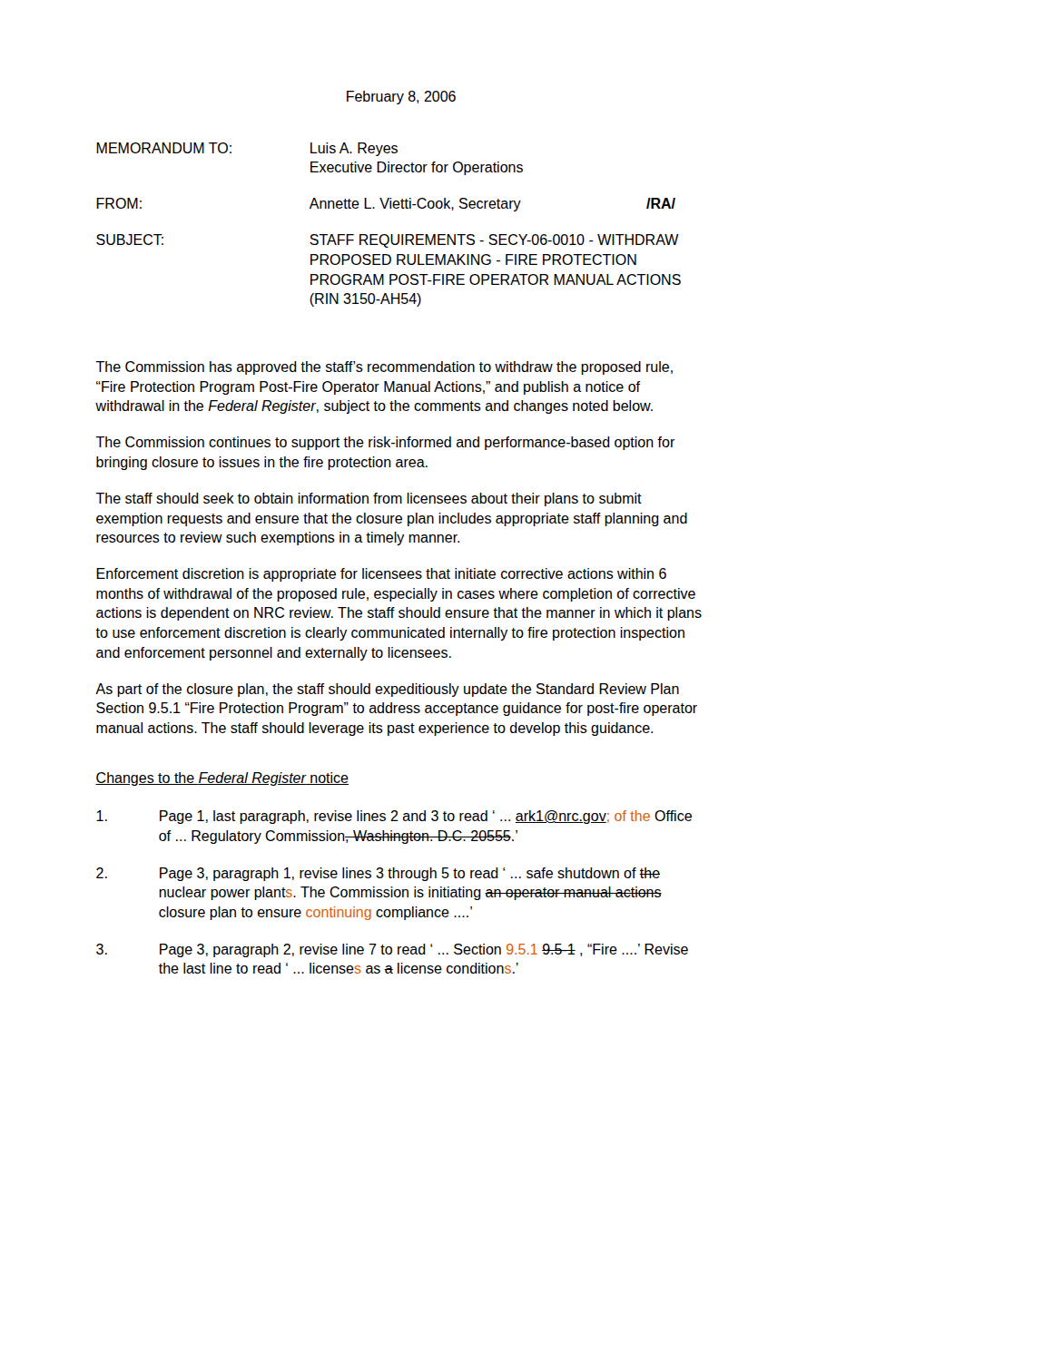February 8, 2006
| MEMORANDUM TO: | Luis A. Reyes Executive Director for Operations |
| FROM: | Annette L. Vietti-Cook, Secretary /RA/ |
| SUBJECT: | STAFF REQUIREMENTS - SECY-06-0010 - WITHDRAW PROPOSED RULEMAKING - FIRE PROTECTION PROGRAM POST-FIRE OPERATOR MANUAL ACTIONS (RIN 3150-AH54) |
The Commission has approved the staff’s recommendation to withdraw the proposed rule, “Fire Protection Program Post-Fire Operator Manual Actions,” and publish a notice of withdrawal in the Federal Register, subject to the comments and changes noted below.
The Commission continues to support the risk-informed and performance-based option for bringing closure to issues in the fire protection area.
The staff should seek to obtain information from licensees about their plans to submit exemption requests and ensure that the closure plan includes appropriate staff planning and resources to review such exemptions in a timely manner.
Enforcement discretion is appropriate for licensees that initiate corrective actions within 6 months of withdrawal of the proposed rule, especially in cases where completion of corrective actions is dependent on NRC review. The staff should ensure that the manner in which it plans to use enforcement discretion is clearly communicated internally to fire protection inspection and enforcement personnel and externally to licensees.
As part of the closure plan, the staff should expeditiously update the Standard Review Plan Section 9.5.1 “Fire Protection Program” to address acceptance guidance for post-fire operator manual actions. The staff should leverage its past experience to develop this guidance.
Changes to the Federal Register notice
1. Page 1, last paragraph, revise lines 2 and 3 to read ‘ ... ark1@nrc.gov; of the Office of ... Regulatory Commission, Washington. D.C. 20555.’
2. Page 3, paragraph 1, revise lines 3 through 5 to read ‘ ... safe shutdown of the nuclear power plants. The Commission is initiating an operator manual actions closure plan to ensure continuing compliance ....’
3. Page 3, paragraph 2, revise line 7 to read ‘ ... Section 9.5.1 9.5-1 , “Fire ....’ Revise the last line to read ‘ ... licenses as a license conditions.’